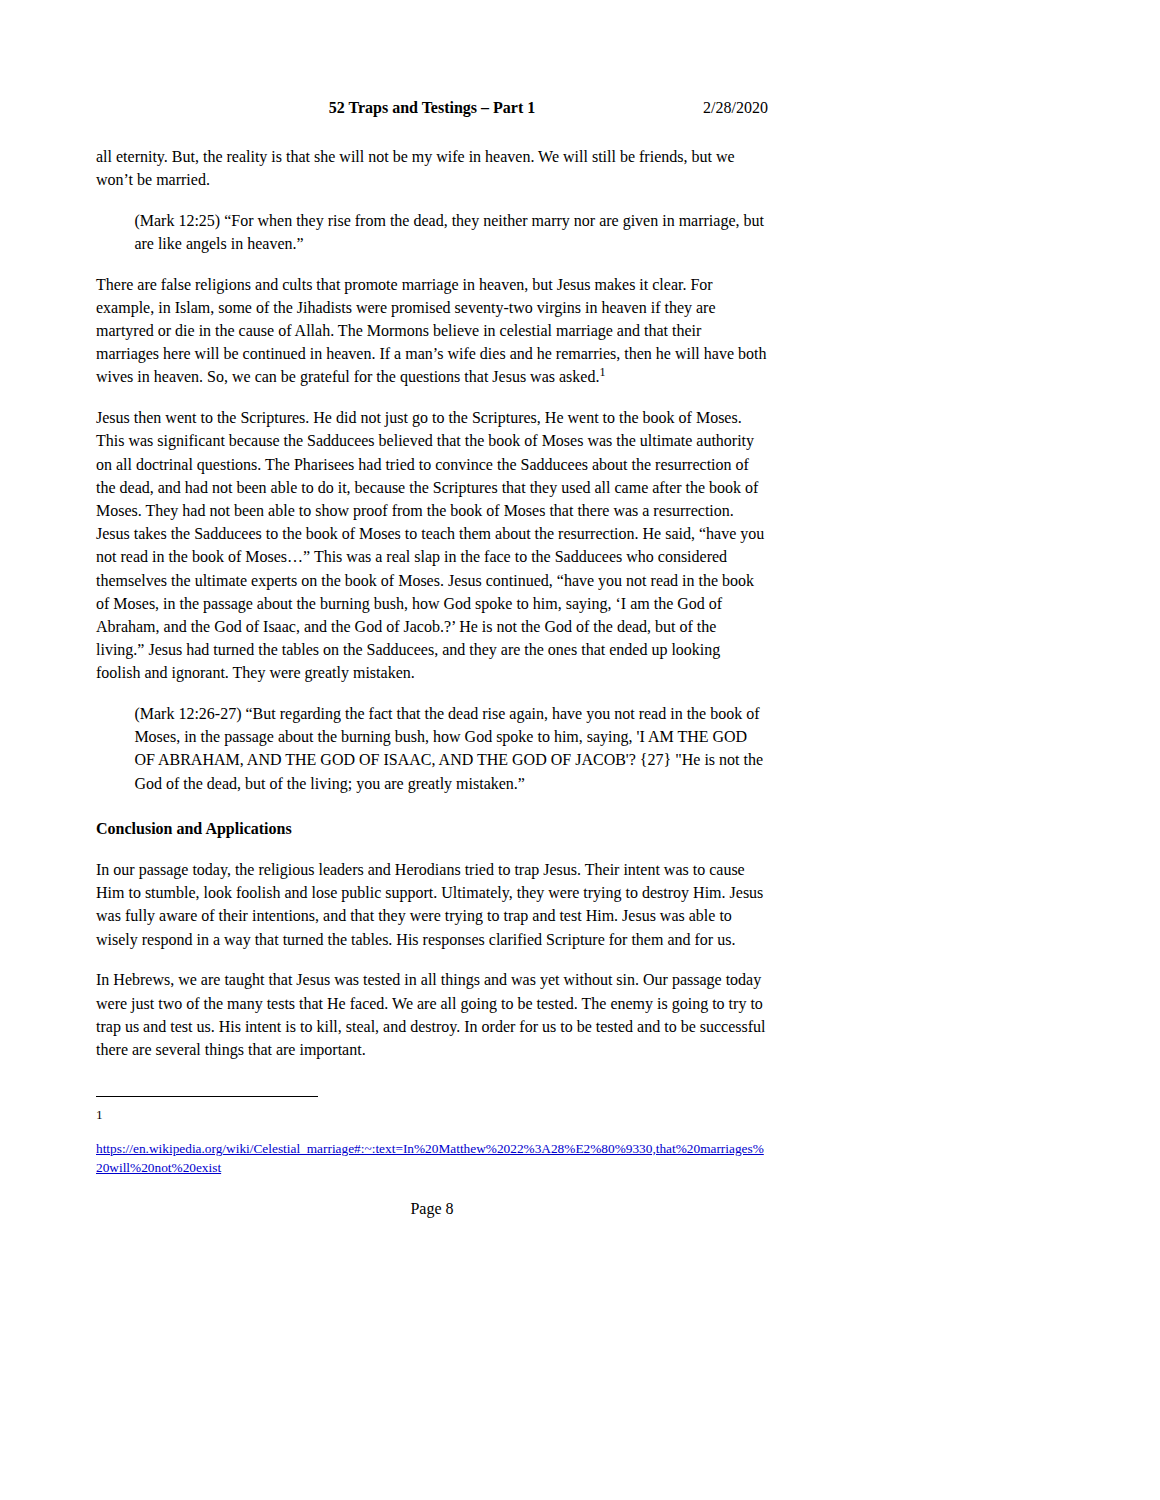52 Traps and Testings – Part 1 2/28/2020
all eternity. But, the reality is that she will not be my wife in heaven. We will still be friends, but we won’t be married.
(Mark 12:25) “For when they rise from the dead, they neither marry nor are given in marriage, but are like angels in heaven.”
There are false religions and cults that promote marriage in heaven, but Jesus makes it clear. For example, in Islam, some of the Jihadists were promised seventy-two virgins in heaven if they are martyred or die in the cause of Allah. The Mormons believe in celestial marriage and that their marriages here will be continued in heaven. If a man’s wife dies and he remarries, then he will have both wives in heaven. So, we can be grateful for the questions that Jesus was asked.1
Jesus then went to the Scriptures. He did not just go to the Scriptures, He went to the book of Moses. This was significant because the Sadducees believed that the book of Moses was the ultimate authority on all doctrinal questions. The Pharisees had tried to convince the Sadducees about the resurrection of the dead, and had not been able to do it, because the Scriptures that they used all came after the book of Moses. They had not been able to show proof from the book of Moses that there was a resurrection. Jesus takes the Sadducees to the book of Moses to teach them about the resurrection. He said, “have you not read in the book of Moses…” This was a real slap in the face to the Sadducees who considered themselves the ultimate experts on the book of Moses. Jesus continued, “have you not read in the book of Moses, in the passage about the burning bush, how God spoke to him, saying, ‘I am the God of Abraham, and the God of Isaac, and the God of Jacob.?’ He is not the God of the dead, but of the living.” Jesus had turned the tables on the Sadducees, and they are the ones that ended up looking foolish and ignorant. They were greatly mistaken.
(Mark 12:26-27) “But regarding the fact that the dead rise again, have you not read in the book of Moses, in the passage about the burning bush, how God spoke to him, saying, 'I AM THE GOD OF ABRAHAM, AND THE GOD OF ISAAC, AND THE GOD OF JACOB'? {27} "He is not the God of the dead, but of the living; you are greatly mistaken.”
Conclusion and Applications
In our passage today, the religious leaders and Herodians tried to trap Jesus. Their intent was to cause Him to stumble, look foolish and lose public support. Ultimately, they were trying to destroy Him. Jesus was fully aware of their intentions, and that they were trying to trap and test Him. Jesus was able to wisely respond in a way that turned the tables. His responses clarified Scripture for them and for us.
In Hebrews, we are taught that Jesus was tested in all things and was yet without sin. Our passage today were just two of the many tests that He faced. We are all going to be tested. The enemy is going to try to trap us and test us. His intent is to kill, steal, and destroy. In order for us to be tested and to be successful there are several things that are important.
1
https://en.wikipedia.org/wiki/Celestial_marriage#:~:text=In%20Matthew%2022%3A28%E2%80%9330,that%20marriages%20will%20not%20exist
Page 8